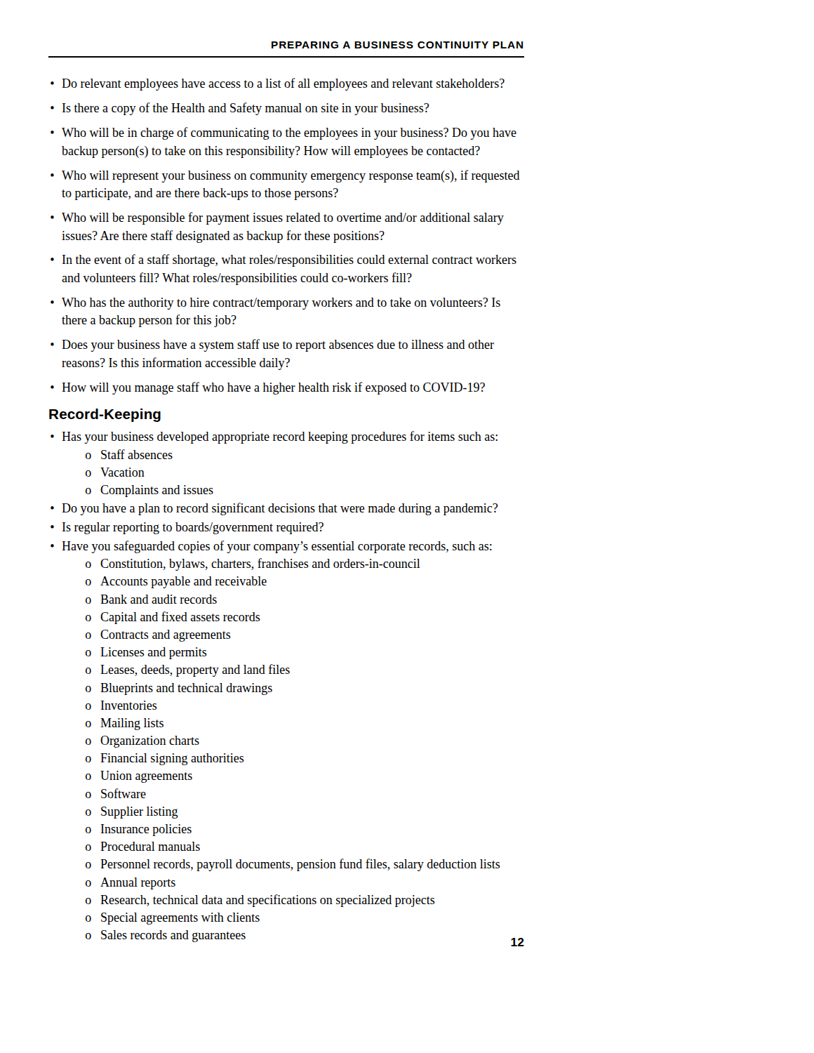Preparing a Business Continuity Plan
Do relevant employees have access to a list of all employees and relevant stakeholders?
Is there a copy of the Health and Safety manual on site in your business?
Who will be in charge of communicating to the employees in your business? Do you have backup person(s) to take on this responsibility? How will employees be contacted?
Who will represent your business on community emergency response team(s), if requested to participate, and are there back-ups to those persons?
Who will be responsible for payment issues related to overtime and/or additional salary issues? Are there staff designated as backup for these positions?
In the event of a staff shortage, what roles/responsibilities could external contract workers and volunteers fill? What roles/responsibilities could co-workers fill?
Who has the authority to hire contract/temporary workers and to take on volunteers? Is there a backup person for this job?
Does your business have a system staff use to report absences due to illness and other reasons? Is this information accessible daily?
How will you manage staff who have a higher health risk if exposed to COVID-19?
Record-Keeping
Has your business developed appropriate record keeping procedures for items such as:
Staff absences
Vacation
Complaints and issues
Do you have a plan to record significant decisions that were made during a pandemic?
Is regular reporting to boards/government required?
Have you safeguarded copies of your company’s essential corporate records, such as:
Constitution, bylaws, charters, franchises and orders-in-council
Accounts payable and receivable
Bank and audit records
Capital and fixed assets records
Contracts and agreements
Licenses and permits
Leases, deeds, property and land files
Blueprints and technical drawings
Inventories
Mailing lists
Organization charts
Financial signing authorities
Union agreements
Software
Supplier listing
Insurance policies
Procedural manuals
Personnel records, payroll documents, pension fund files, salary deduction lists
Annual reports
Research, technical data and specifications on specialized projects
Special agreements with clients
Sales records and guarantees
12